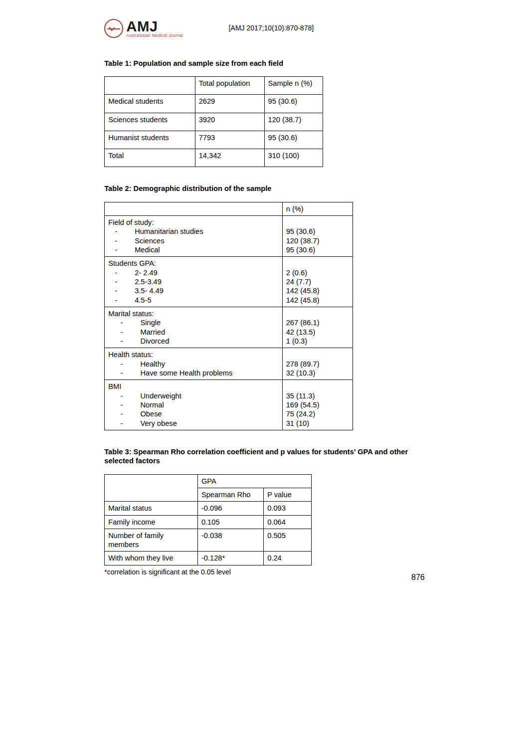AMJ
Australasian Medical Journal
[AMJ 2017;10(10):870-878]
Table 1: Population and sample size from each field
| | Total population | Sample n (%) |
| Medical students | 2629 | 95 (30.6) |
| Sciences students | 3920 | 120 (38.7) |
| Humanist students | 7793 | 95 (30.6) |
| Total | 14,342 | 310 (100) |
Table 2: Demographic distribution of the sample
| | n (%) |
| Field of study: Humanitarian studies Sciences Medical | 95 (30.6) 120 (38.7) 95 (30.6) |
| Students GPA: 2- 2.49 2.5-3.49 3.5- 4.49 4.5-5 | 2 (0.6) 24 (7.7) 142 (45.8) 142 (45.8) |
| Marital status: Single Married Divorced | 267 (86.1) 42 (13.5) 1 (0.3) |
| Health status: Healthy Have some Health problems | 278 (89.7) 32 (10.3) |
| BMI Underweight Normal Obese Very obese | 35 (11.3) 169 (54.5) 75 (24.2) 31 (10) |
Table 3: Spearman Rho correlation coefficient and p values for students’ GPA and other selected factors
| | GPA |
| Spearman Rho | P value |
| Marital status | -0.096 | 0.093 |
| Family income | 0.105 | 0.064 |
| Number of family members | -0.038 | 0.505 |
| With whom they live | -0.128* | 0.24 |
*correlation is significant at the 0.05 level
876